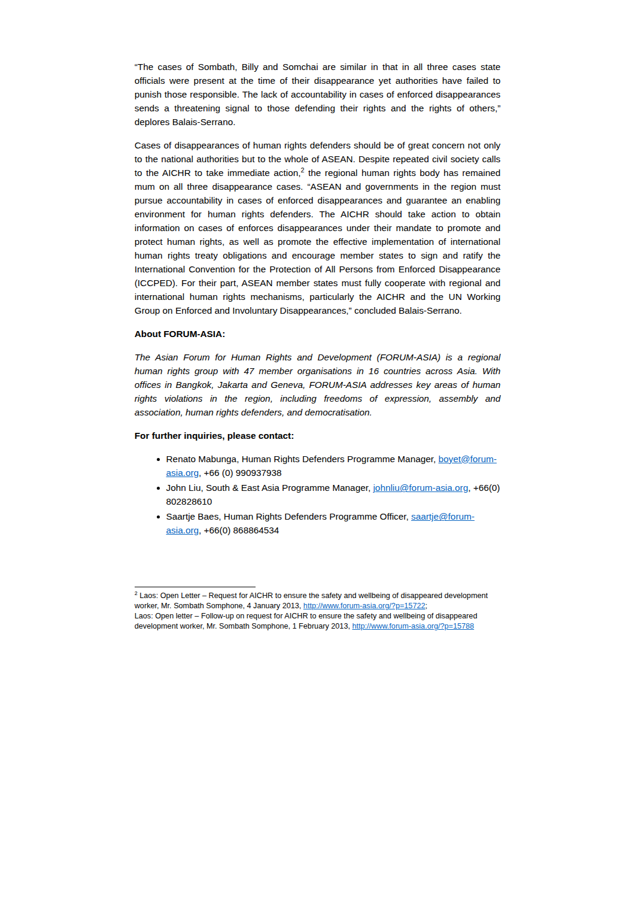“The cases of Sombath, Billy and Somchai are similar in that in all three cases state officials were present at the time of their disappearance yet authorities have failed to punish those responsible. The lack of accountability in cases of enforced disappearances sends a threatening signal to those defending their rights and the rights of others,” deplores Balais-Serrano.
Cases of disappearances of human rights defenders should be of great concern not only to the national authorities but to the whole of ASEAN. Despite repeated civil society calls to the AICHR to take immediate action,2 the regional human rights body has remained mum on all three disappearance cases. “ASEAN and governments in the region must pursue accountability in cases of enforced disappearances and guarantee an enabling environment for human rights defenders. The AICHR should take action to obtain information on cases of enforces disappearances under their mandate to promote and protect human rights, as well as promote the effective implementation of international human rights treaty obligations and encourage member states to sign and ratify the International Convention for the Protection of All Persons from Enforced Disappearance (ICCPED). For their part, ASEAN member states must fully cooperate with regional and international human rights mechanisms, particularly the AICHR and the UN Working Group on Enforced and Involuntary Disappearances,” concluded Balais-Serrano.
About FORUM-ASIA:
The Asian Forum for Human Rights and Development (FORUM-ASIA) is a regional human rights group with 47 member organisations in 16 countries across Asia. With offices in Bangkok, Jakarta and Geneva, FORUM-ASIA addresses key areas of human rights violations in the region, including freedoms of expression, assembly and association, human rights defenders, and democratisation.
For further inquiries, please contact:
Renato Mabunga, Human Rights Defenders Programme Manager, boyet@forum-asia.org, +66 (0) 990937938
John Liu, South & East Asia Programme Manager, johnliu@forum-asia.org, +66(0) 802828610
Saartje Baes, Human Rights Defenders Programme Officer, saartje@forum-asia.org, +66(0) 868864534
2 Laos: Open Letter – Request for AICHR to ensure the safety and wellbeing of disappeared development worker, Mr. Sombath Somphone, 4 January 2013, http://www.forum-asia.org/?p=15722;
Laos: Open letter – Follow-up on request for AICHR to ensure the safety and wellbeing of disappeared development worker, Mr. Sombath Somphone, 1 February 2013, http://www.forum-asia.org/?p=15788